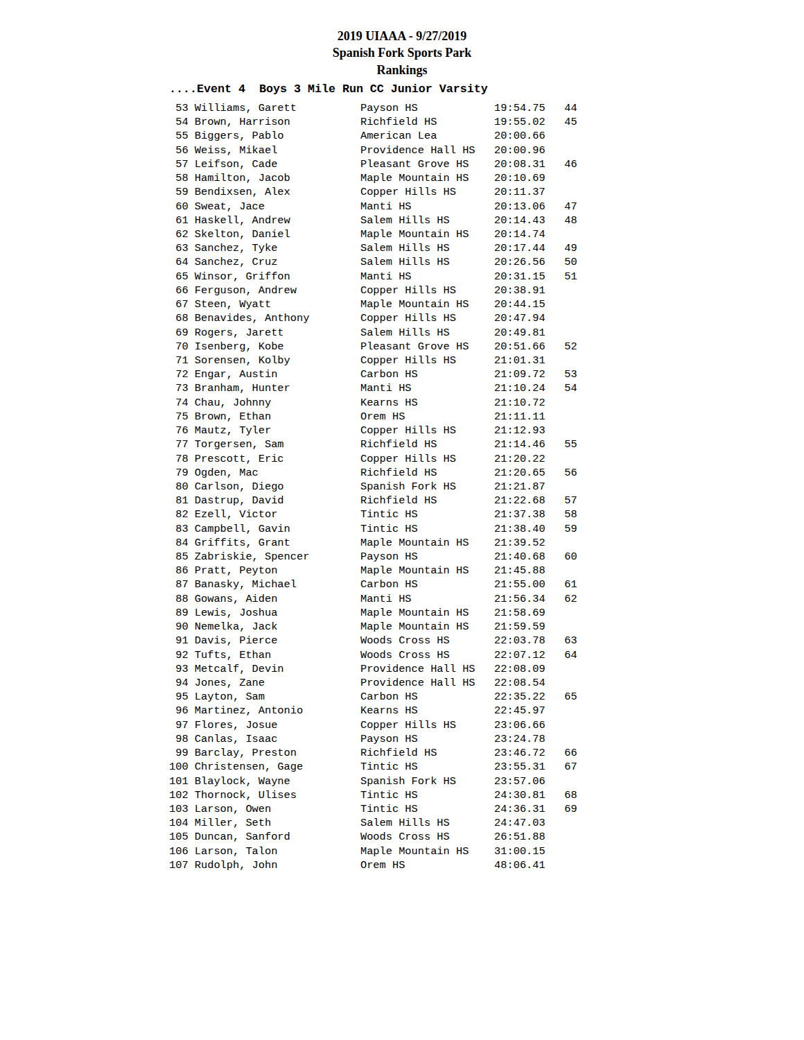2019 UIAAA - 9/27/2019
Spanish Fork Sports Park
Rankings
....Event 4 Boys 3 Mile Run CC Junior Varsity
 53 Williams, Garett          Payson HS            19:54.75   44
 54 Brown, Harrison           Richfield HS         19:55.02   45
 55 Biggers, Pablo            American Lea         20:00.66
 56 Weiss, Mikael             Providence Hall HS   20:00.96
 57 Leifson, Cade             Pleasant Grove HS    20:08.31   46
 58 Hamilton, Jacob           Maple Mountain HS    20:10.69
 59 Bendixsen, Alex           Copper Hills HS      20:11.37
 60 Sweat, Jace               Manti HS             20:13.06   47
 61 Haskell, Andrew           Salem Hills HS       20:14.43   48
 62 Skelton, Daniel           Maple Mountain HS    20:14.74
 63 Sanchez, Tyke             Salem Hills HS       20:17.44   49
 64 Sanchez, Cruz             Salem Hills HS       20:26.56   50
 65 Winsor, Griffon           Manti HS             20:31.15   51
 66 Ferguson, Andrew          Copper Hills HS      20:38.91
 67 Steen, Wyatt              Maple Mountain HS    20:44.15
 68 Benavides, Anthony        Copper Hills HS      20:47.94
 69 Rogers, Jarett            Salem Hills HS       20:49.81
 70 Isenberg, Kobe            Pleasant Grove HS    20:51.66   52
 71 Sorensen, Kolby           Copper Hills HS      21:01.31
 72 Engar, Austin             Carbon HS            21:09.72   53
 73 Branham, Hunter           Manti HS             21:10.24   54
 74 Chau, Johnny              Kearns HS            21:10.72
 75 Brown, Ethan              Orem HS              21:11.11
 76 Mautz, Tyler              Copper Hills HS      21:12.93
 77 Torgersen, Sam            Richfield HS         21:14.46   55
 78 Prescott, Eric            Copper Hills HS      21:20.22
 79 Ogden, Mac                Richfield HS         21:20.65   56
 80 Carlson, Diego            Spanish Fork HS      21:21.87
 81 Dastrup, David            Richfield HS         21:22.68   57
 82 Ezell, Victor             Tintic HS            21:37.38   58
 83 Campbell, Gavin           Tintic HS            21:38.40   59
 84 Griffits, Grant           Maple Mountain HS    21:39.52
 85 Zabriskie, Spencer        Payson HS            21:40.68   60
 86 Pratt, Peyton             Maple Mountain HS    21:45.88
 87 Banasky, Michael          Carbon HS            21:55.00   61
 88 Gowans, Aiden             Manti HS             21:56.34   62
 89 Lewis, Joshua             Maple Mountain HS    21:58.69
 90 Nemelka, Jack             Maple Mountain HS    21:59.59
 91 Davis, Pierce             Woods Cross HS       22:03.78   63
 92 Tufts, Ethan              Woods Cross HS       22:07.12   64
 93 Metcalf, Devin            Providence Hall HS   22:08.09
 94 Jones, Zane               Providence Hall HS   22:08.54
 95 Layton, Sam               Carbon HS            22:35.22   65
 96 Martinez, Antonio         Kearns HS            22:45.97
 97 Flores, Josue             Copper Hills HS      23:06.66
 98 Canlas, Isaac             Payson HS            23:24.78
 99 Barclay, Preston          Richfield HS         23:46.72   66
100 Christensen, Gage         Tintic HS            23:55.31   67
101 Blaylock, Wayne           Spanish Fork HS      23:57.06
102 Thornock, Ulises          Tintic HS            24:30.81   68
103 Larson, Owen              Tintic HS            24:36.31   69
104 Miller, Seth              Salem Hills HS       24:47.03
105 Duncan, Sanford           Woods Cross HS       26:51.88
106 Larson, Talon             Maple Mountain HS    31:00.15
107 Rudolph, John             Orem HS              48:06.41